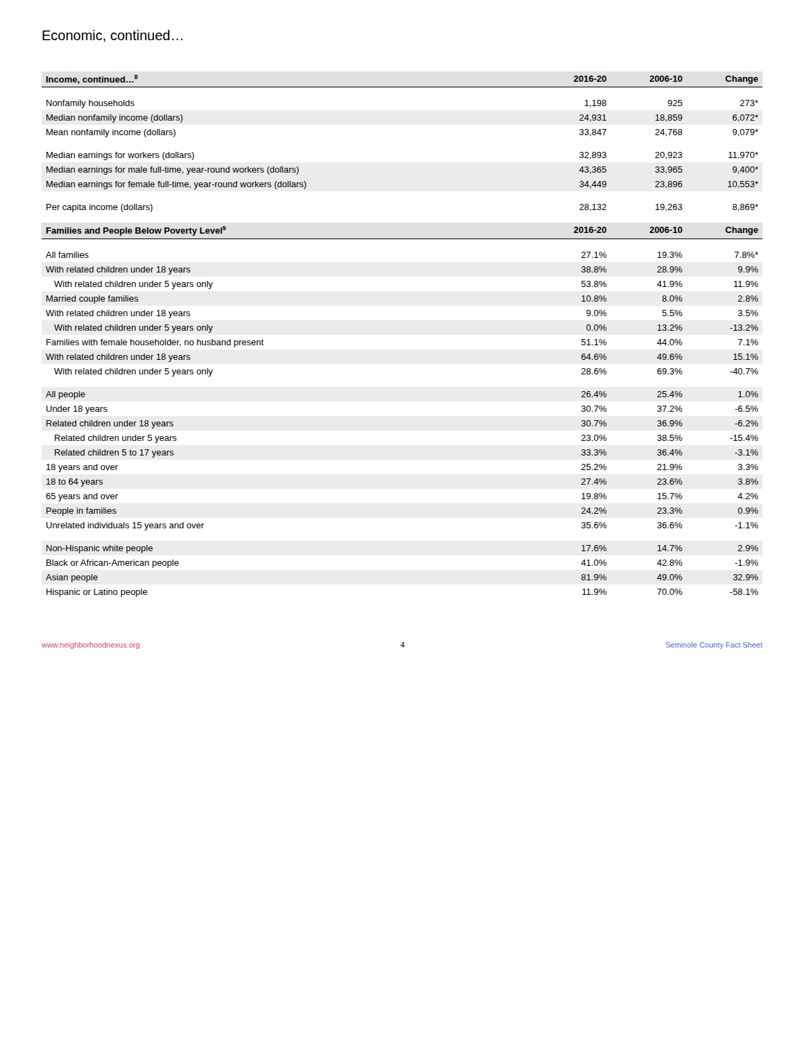Economic, continued…
| Income, continued… 8 | 2016-20 | 2006-10 | Change |
| --- | --- | --- | --- |
| Nonfamily households | 1,198 | 925 | 273* |
| Median nonfamily income (dollars) | 24,931 | 18,859 | 6,072* |
| Mean nonfamily income (dollars) | 33,847 | 24,768 | 9,079* |
| Median earnings for workers (dollars) | 32,893 | 20,923 | 11,970* |
| Median earnings for male full-time, year-round workers (dollars) | 43,365 | 33,965 | 9,400* |
| Median earnings for female full-time, year-round workers (dollars) | 34,449 | 23,896 | 10,553* |
| Per capita income (dollars) | 28,132 | 19,263 | 8,869* |
| Families and People Below Poverty Level 9 | 2016-20 | 2006-10 | Change |
| All families | 27.1% | 19.3% | 7.8%* |
| With related children under 18 years | 38.8% | 28.9% | 9.9% |
| With related children under 5 years only | 53.8% | 41.9% | 11.9% |
| Married couple families | 10.8% | 8.0% | 2.8% |
| With related children under 18 years | 9.0% | 5.5% | 3.5% |
| With related children under 5 years only | 0.0% | 13.2% | -13.2% |
| Families with female householder, no husband present | 51.1% | 44.0% | 7.1% |
| With related children under 18 years | 64.6% | 49.6% | 15.1% |
| With related children under 5 years only | 28.6% | 69.3% | -40.7% |
| All people | 26.4% | 25.4% | 1.0% |
| Under 18 years | 30.7% | 37.2% | -6.5% |
| Related children under 18 years | 30.7% | 36.9% | -6.2% |
| Related children under 5 years | 23.0% | 38.5% | -15.4% |
| Related children 5 to 17 years | 33.3% | 36.4% | -3.1% |
| 18 years and over | 25.2% | 21.9% | 3.3% |
| 18 to 64 years | 27.4% | 23.6% | 3.8% |
| 65 years and over | 19.8% | 15.7% | 4.2% |
| People in families | 24.2% | 23.3% | 0.9% |
| Unrelated individuals 15 years and over | 35.6% | 36.6% | -1.1% |
| Non-Hispanic white people | 17.6% | 14.7% | 2.9% |
| Black or African-American people | 41.0% | 42.8% | -1.9% |
| Asian people | 81.9% | 49.0% | 32.9% |
| Hispanic or Latino people | 11.9% | 70.0% | -58.1% |
www.neighborhoodnexus.org 4 Seminole County Fact Sheet